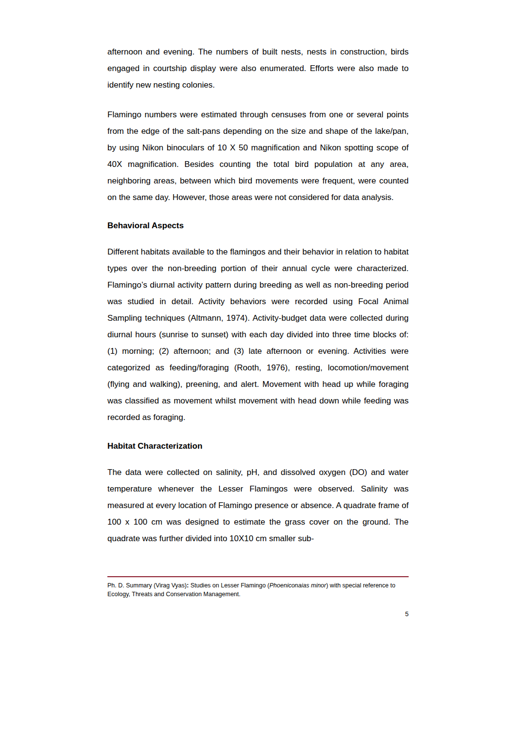afternoon and evening. The numbers of built nests, nests in construction, birds engaged in courtship display were also enumerated. Efforts were also made to identify new nesting colonies.
Flamingo numbers were estimated through censuses from one or several points from the edge of the salt-pans depending on the size and shape of the lake/pan, by using Nikon binoculars of 10 X 50 magnification and Nikon spotting scope of 40X magnification. Besides counting the total bird population at any area, neighboring areas, between which bird movements were frequent, were counted on the same day. However, those areas were not considered for data analysis.
Behavioral Aspects
Different habitats available to the flamingos and their behavior in relation to habitat types over the non-breeding portion of their annual cycle were characterized. Flamingo’s diurnal activity pattern during breeding as well as non-breeding period was studied in detail. Activity behaviors were recorded using Focal Animal Sampling techniques (Altmann, 1974). Activity-budget data were collected during diurnal hours (sunrise to sunset) with each day divided into three time blocks of: (1) morning; (2) afternoon; and (3) late afternoon or evening. Activities were categorized as feeding/foraging (Rooth, 1976), resting, locomotion/movement (flying and walking), preening, and alert. Movement with head up while foraging was classified as movement whilst movement with head down while feeding was recorded as foraging.
Habitat Characterization
The data were collected on salinity, pH, and dissolved oxygen (DO) and water temperature whenever the Lesser Flamingos were observed. Salinity was measured at every location of Flamingo presence or absence. A quadrate frame of 100 x 100 cm was designed to estimate the grass cover on the ground. The quadrate was further divided into 10X10 cm smaller sub-
Ph. D. Summary (Virag Vyas): Studies on Lesser Flamingo (Phoeniconaias minor) with special reference to Ecology, Threats and Conservation Management.
5